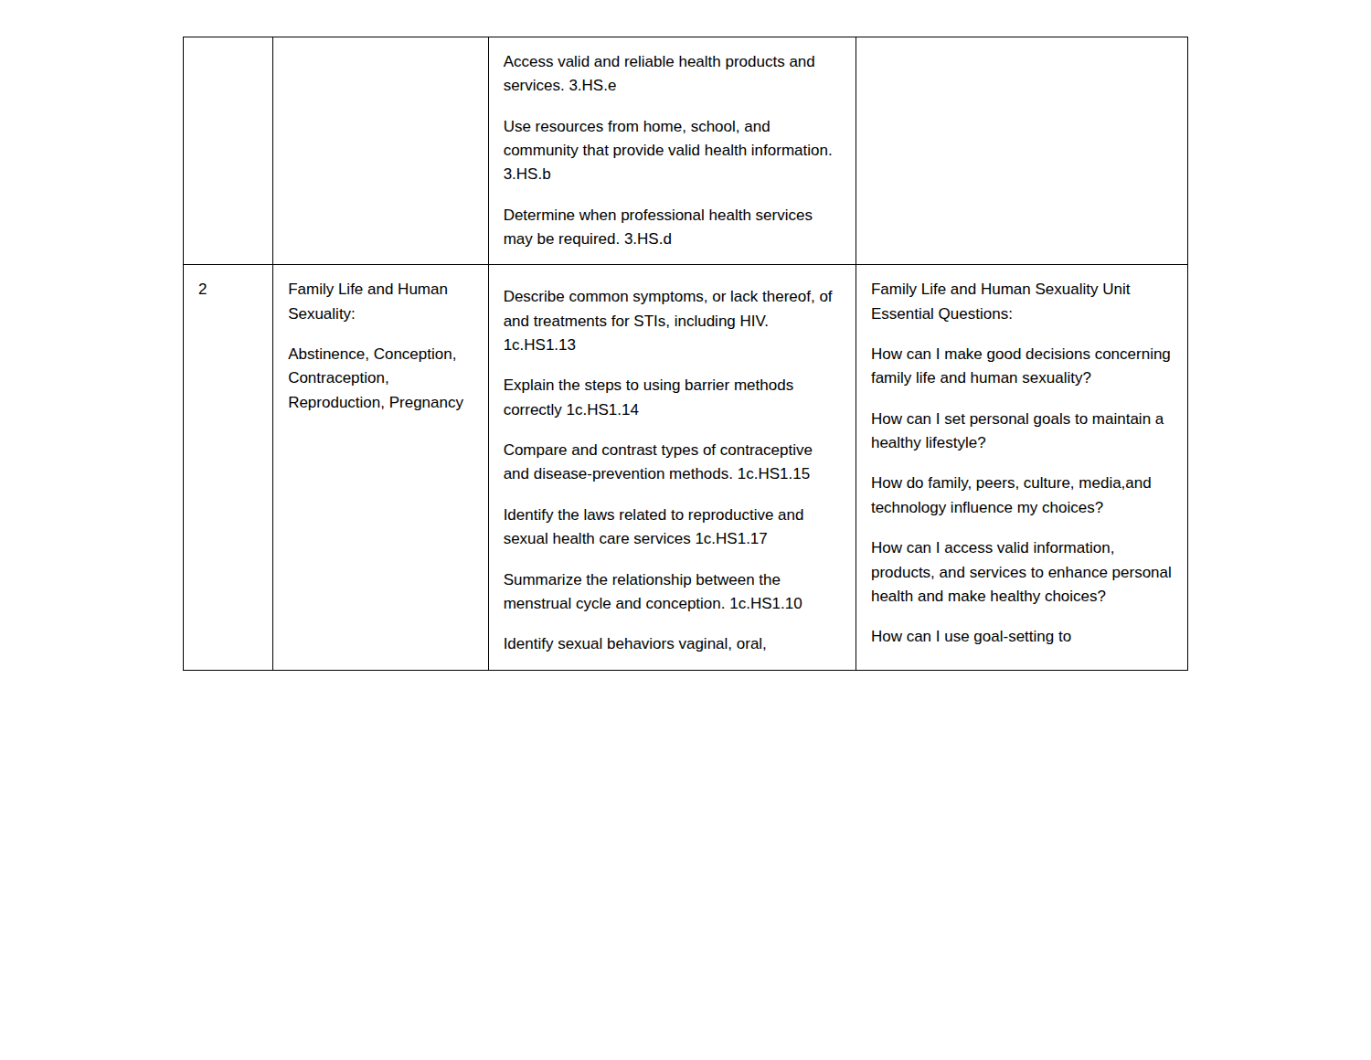| | | Access valid and reliable health products and services. 3.HS.e Use resources from home, school, and community that provide valid health information. 3.HS.b Determine when professional health services may be required. 3.HS.d | |
| 2 | Family Life and Human Sexuality: Abstinence, Conception, Contraception, Reproduction, Pregnancy | Describe common symptoms, or lack thereof, of and treatments for STIs, including HIV. 1c.HS1.13 Explain the steps to using barrier methods correctly 1c.HS1.14 Compare and contrast types of contraceptive and disease-prevention methods. 1c.HS1.15 Identify the laws related to reproductive and sexual health care services 1c.HS1.17 Summarize the relationship between the menstrual cycle and conception. 1c.HS1.10 Identify sexual behaviors vaginal, oral, | Family Life and Human Sexuality Unit Essential Questions: How can I make good decisions concerning family life and human sexuality? How can I set personal goals to maintain a healthy lifestyle? How do family, peers, culture, media,and technology influence my choices? How can I access valid information, products, and services to enhance personal health and make healthy choices? How can I use goal-setting to |